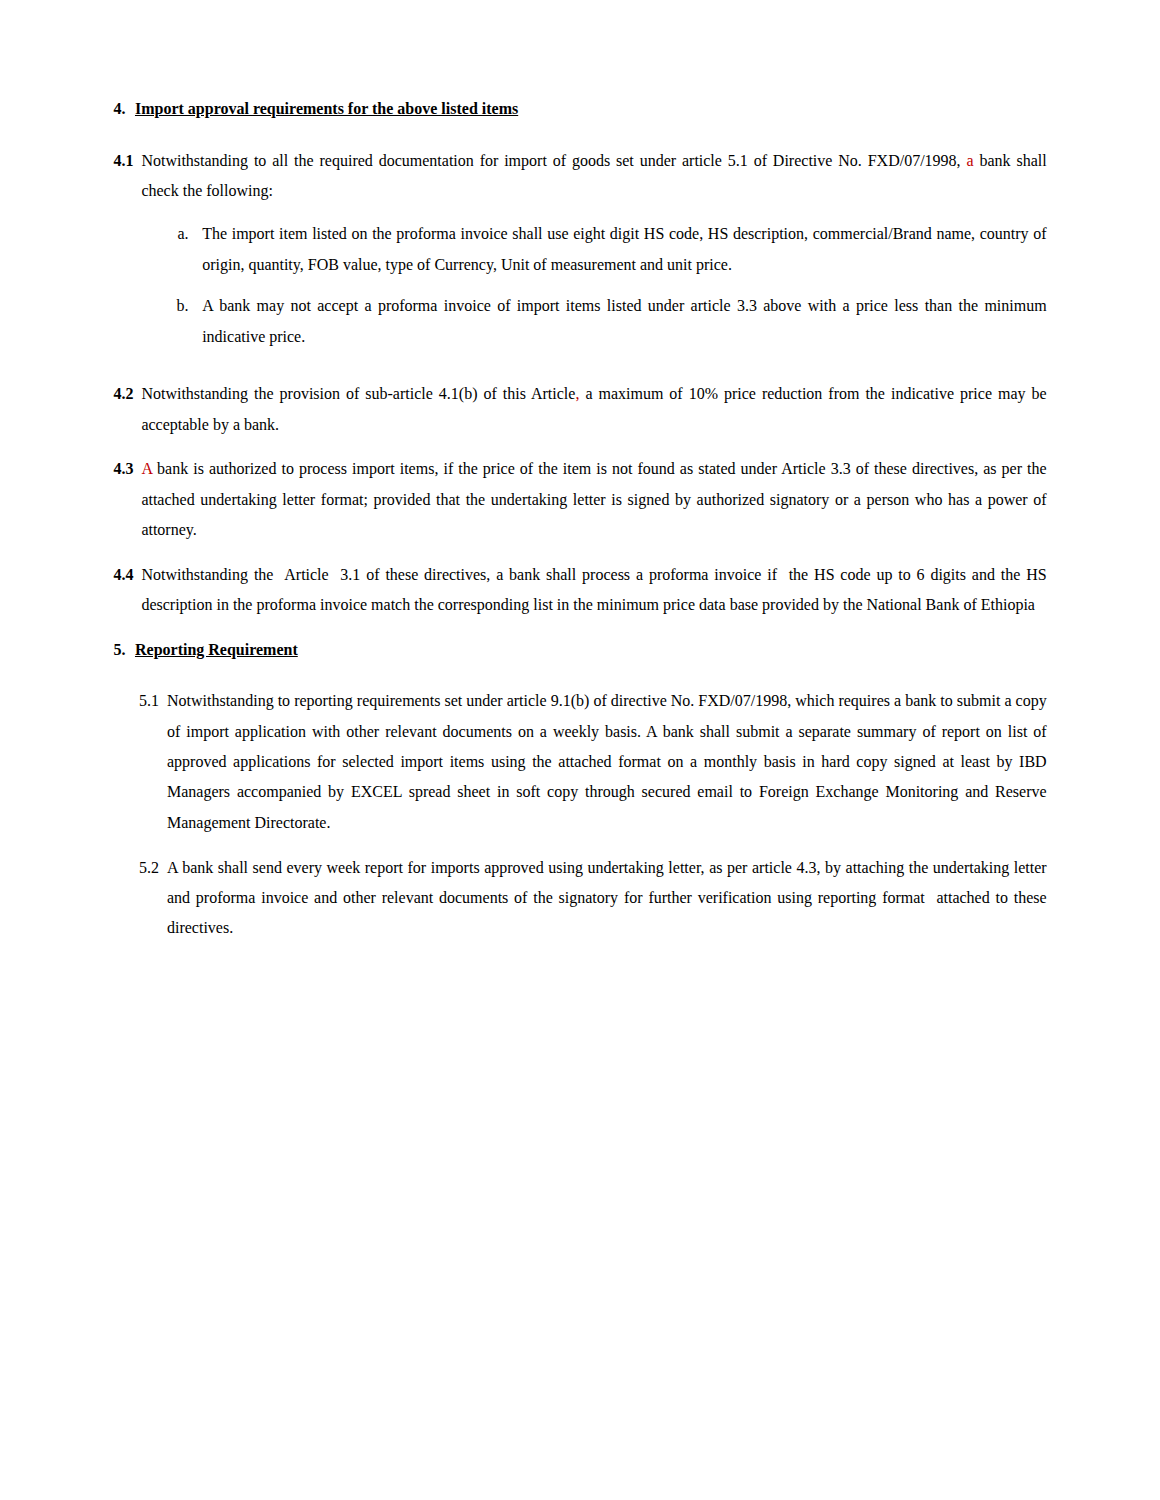4. Import approval requirements for the above listed items
4.1 Notwithstanding to all the required documentation for import of goods set under article 5.1 of Directive No. FXD/07/1998, a bank shall check the following:
The import item listed on the proforma invoice shall use eight digit HS code, HS description, commercial/Brand name, country of origin, quantity, FOB value, type of Currency, Unit of measurement and unit price.
A bank may not accept a proforma invoice of import items listed under article 3.3 above with a price less than the minimum indicative price.
4.2 Notwithstanding the provision of sub-article 4.1(b) of this Article, a maximum of 10% price reduction from the indicative price may be acceptable by a bank.
4.3 A bank is authorized to process import items, if the price of the item is not found as stated under Article 3.3 of these directives, as per the attached undertaking letter format; provided that the undertaking letter is signed by authorized signatory or a person who has a power of attorney.
4.4 Notwithstanding the Article 3.1 of these directives, a bank shall process a proforma invoice if the HS code up to 6 digits and the HS description in the proforma invoice match the corresponding list in the minimum price data base provided by the National Bank of Ethiopia
5. Reporting Requirement
5.1 Notwithstanding to reporting requirements set under article 9.1(b) of directive No. FXD/07/1998, which requires a bank to submit a copy of import application with other relevant documents on a weekly basis. A bank shall submit a separate summary of report on list of approved applications for selected import items using the attached format on a monthly basis in hard copy signed at least by IBD Managers accompanied by EXCEL spread sheet in soft copy through secured email to Foreign Exchange Monitoring and Reserve Management Directorate.
5.2 A bank shall send every week report for imports approved using undertaking letter, as per article 4.3, by attaching the undertaking letter and proforma invoice and other relevant documents of the signatory for further verification using reporting format attached to these directives.